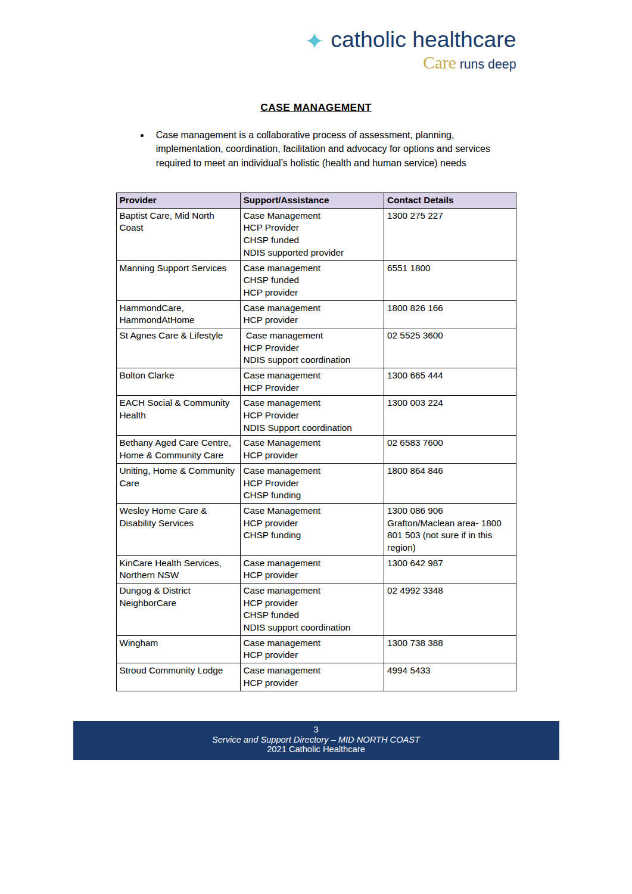✦ catholic healthcare
Care runs deep
CASE MANAGEMENT
Case management is a collaborative process of assessment, planning, implementation, coordination, facilitation and advocacy for options and services required to meet an individual’s holistic (health and human service) needs
| Provider | Support/Assistance | Contact Details |
| --- | --- | --- |
| Baptist Care, Mid North Coast | Case Management HCP Provider CHSP funded NDIS supported provider | 1300 275 227 |
| Manning Support Services | Case management CHSP funded HCP provider | 6551 1800 |
| HammondCare, HammondAtHome | Case management HCP provider | 1800 826 166 |
| St Agnes Care & Lifestyle | Case management HCP Provider NDIS support coordination | 02 5525 3600 |
| Bolton Clarke | Case management HCP Provider | 1300 665 444 |
| EACH Social & Community Health | Case management HCP Provider NDIS Support coordination | 1300 003 224 |
| Bethany Aged Care Centre, Home & Community Care | Case Management HCP provider | 02 6583 7600 |
| Uniting, Home & Community Care | Case management HCP Provider CHSP funding | 1800 864 846 |
| Wesley Home Care & Disability Services | Case Management HCP provider CHSP funding | 1300 086 906 Grafton/Maclean area- 1800 801 503 (not sure if in this region) |
| KinCare Health Services, Northern NSW | Case management HCP provider | 1300 642 987 |
| Dungog & District NeighborCare | Case management HCP provider CHSP funded NDIS support coordination | 02 4992 3348 |
| Wingham | Case management HCP provider | 1300 738 388 |
| Stroud Community Lodge | Case management HCP provider | 4994 5433 |
3
Service and Support Directory – MID NORTH COAST
2021 Catholic Healthcare